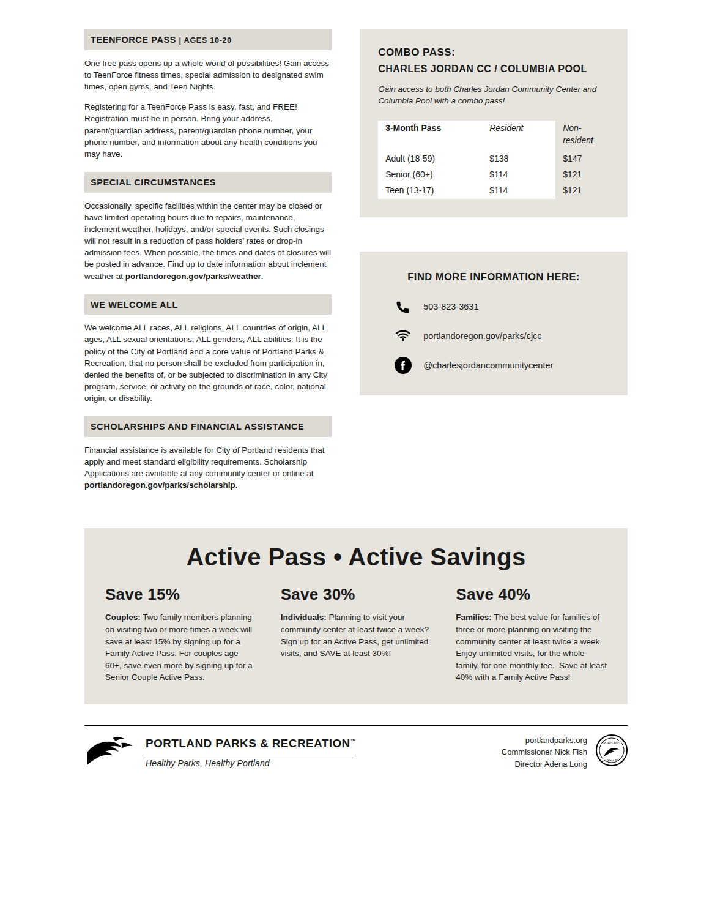TeenForce Pass | AGES 10-20
One free pass opens up a whole world of possibilities! Gain access to TeenForce fitness times, special admission to designated swim times, open gyms, and Teen Nights.
Registering for a TeenForce Pass is easy, fast, and FREE! Registration must be in person. Bring your address, parent/guardian address, parent/guardian phone number, your phone number, and information about any health conditions you may have.
Special Circumstances
Occasionally, specific facilities within the center may be closed or have limited operating hours due to repairs, maintenance, inclement weather, holidays, and/or special events. Such closings will not result in a reduction of pass holders’ rates or drop-in admission fees. When possible, the times and dates of closures will be posted in advance. Find up to date information about inclement weather at portlandoregon.gov/parks/weather.
We Welcome All
We welcome ALL races, ALL religions, ALL countries of origin, ALL ages, ALL sexual orientations, ALL genders, ALL abilities. It is the policy of the City of Portland and a core value of Portland Parks & Recreation, that no person shall be excluded from participation in, denied the benefits of, or be subjected to discrimination in any City program, service, or activity on the grounds of race, color, national origin, or disability.
Scholarships and Financial Assistance
Financial assistance is available for City of Portland residents that apply and meet standard eligibility requirements. Scholarship Applications are available at any community center or online at portlandoregon.gov/parks/scholarship.
Combo Pass:
Charles Jordan CC / Columbia Pool
Gain access to both Charles Jordan Community Center and Columbia Pool with a combo pass!
| 3-Month Pass | Resident | Non-resident |
| --- | --- | --- |
| Adult (18-59) | $138 | $147 |
| Senior (60+) | $114 | $121 |
| Teen (13-17) | $114 | $121 |
Find More Information Here:
503-823-3631
portlandoregon.gov/parks/cjcc
@charlesjordancommunitycenter
Active Pass • Active Savings
Save 15%
Couples: Two family members planning on visiting two or more times a week will save at least 15% by signing up for a Family Active Pass. For couples age 60+, save even more by signing up for a Senior Couple Active Pass.
Save 30%
Individuals: Planning to visit your community center at least twice a week? Sign up for an Active Pass, get unlimited visits, and SAVE at least 30%!
Save 40%
Families: The best value for families of three or more planning on visiting the community center at least twice a week. Enjoy unlimited visits, for the whole family, for one monthly fee. Save at least 40% with a Family Active Pass!
Portland Parks & Recreation™
Healthy Parks, Healthy Portland
portlandparks.org
Commissioner Nick Fish
Director Adena Long
PORTLAND OREGON